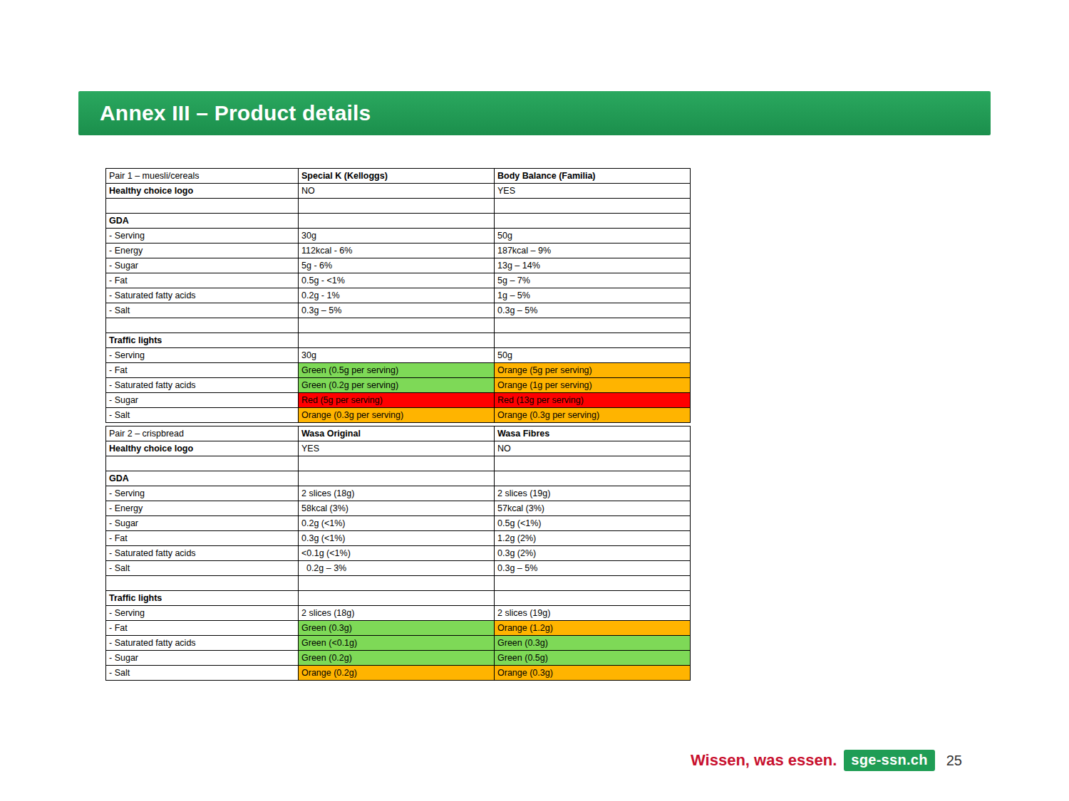Annex III – Product details
| Pair 1 – muesli/cereals | Special K (Kelloggs) | Body Balance (Familia) |
| Healthy choice logo | NO | YES |
| GDA | | |
| - Serving | 30g | 50g |
| - Energy | 112kcal - 6% | 187kcal – 9% |
| - Sugar | 5g - 6% | 13g – 14% |
| - Fat | 0.5g - <1% | 5g – 7% |
| - Saturated fatty acids | 0.2g - 1% | 1g – 5% |
| - Salt | 0.3g – 5% | 0.3g – 5% |
| Traffic lights | | |
| - Serving | 30g | 50g |
| - Fat | Green (0.5g per serving) | Orange (5g per serving) |
| - Saturated fatty acids | Green (0.2g per serving) | Orange (1g per serving) |
| - Sugar | Red (5g per serving) | Red (13g per serving) |
| - Salt | Orange (0.3g per serving) | Orange (0.3g per serving) |
| Pair 2 – crispbread | Wasa Original | Wasa Fibres |
| Healthy choice logo | YES | NO |
| GDA | | |
| - Serving | 2 slices (18g) | 2 slices (19g) |
| - Energy | 58kcal (3%) | 57kcal (3%) |
| - Sugar | 0.2g (<1%) | 0.5g (<1%) |
| - Fat | 0.3g (<1%) | 1.2g (2%) |
| - Saturated fatty acids | <0.1g (<1%) | 0.3g (2%) |
| - Salt | 0.2g – 3% | 0.3g – 5% |
| Traffic lights | | |
| - Serving | 2 slices (18g) | 2 slices (19g) |
| - Fat | Green (0.3g) | Orange (1.2g) |
| - Saturated fatty acids | Green (<0.1g) | Green (0.3g) |
| - Sugar | Green (0.2g) | Green (0.5g) |
| - Salt | Orange (0.2g) | Orange (0.3g) |
Wissen, was essen. sge-ssn.ch 25